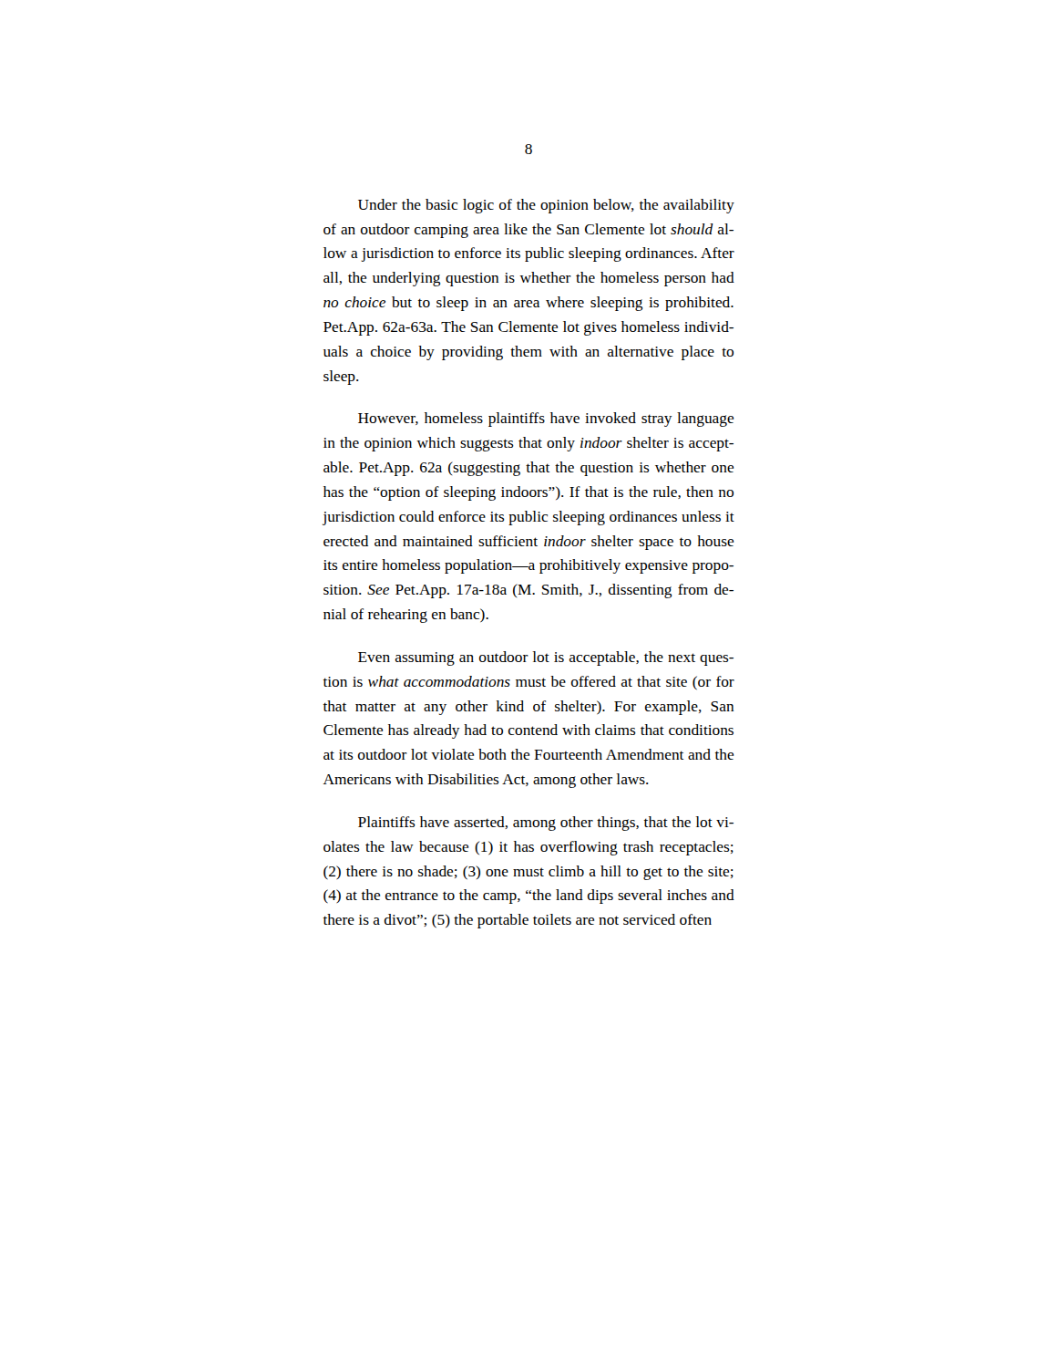8
Under the basic logic of the opinion below, the availability of an outdoor camping area like the San Clemente lot should allow a jurisdiction to enforce its public sleeping ordinances. After all, the underlying question is whether the homeless person had no choice but to sleep in an area where sleeping is prohibited. Pet.App. 62a-63a. The San Clemente lot gives homeless individuals a choice by providing them with an alternative place to sleep.
However, homeless plaintiffs have invoked stray language in the opinion which suggests that only indoor shelter is acceptable. Pet.App. 62a (suggesting that the question is whether one has the “option of sleeping indoors”). If that is the rule, then no jurisdiction could enforce its public sleeping ordinances unless it erected and maintained sufficient indoor shelter space to house its entire homeless population—a prohibitively expensive proposition. See Pet.App. 17a-18a (M. Smith, J., dissenting from denial of rehearing en banc).
Even assuming an outdoor lot is acceptable, the next question is what accommodations must be offered at that site (or for that matter at any other kind of shelter). For example, San Clemente has already had to contend with claims that conditions at its outdoor lot violate both the Fourteenth Amendment and the Americans with Disabilities Act, among other laws.
Plaintiffs have asserted, among other things, that the lot violates the law because (1) it has overflowing trash receptacles; (2) there is no shade; (3) one must climb a hill to get to the site; (4) at the entrance to the camp, “the land dips several inches and there is a divot”; (5) the portable toilets are not serviced often